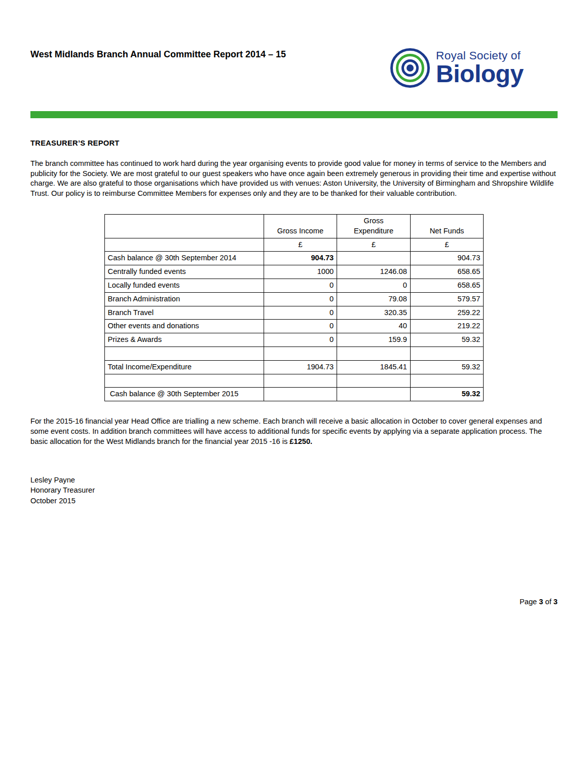Royal Society of
Biology
West Midlands Branch Annual Committee Report 2014 – 15
TREASURER’S REPORT
The branch committee has continued to work hard during the year organising events to provide good value for money in terms of service to the Members and publicity for the Society. We are most grateful to our guest speakers who have once again been extremely generous in providing their time and expertise without charge. We are also grateful to those organisations which have provided us with venues: Aston University, the University of Birmingham and Shropshire Wildlife Trust. Our policy is to reimburse Committee Members for expenses only and they are to be thanked for their valuable contribution.
| | Gross Income | Gross Expenditure | Net Funds |
| | £ | £ | £ |
| Cash balance @ 30th September 2014 | 904.73 | | 904.73 |
| Centrally funded events | 1000 | 1246.08 | 658.65 |
| Locally funded events | 0 | 0 | 658.65 |
| Branch Administration | 0 | 79.08 | 579.57 |
| Branch Travel | 0 | 320.35 | 259.22 |
| Other events and donations | 0 | 40 | 219.22 |
| Prizes & Awards | 0 | 159.9 | 59.32 |
| Total Income/Expenditure | 1904.73 | 1845.41 | 59.32 |
| Cash balance @ 30th September 2015 | | | 59.32 |
For the 2015-16 financial year Head Office are trialling a new scheme. Each branch will receive a basic allocation in October to cover general expenses and some event costs. In addition branch committees will have access to additional funds for specific events by applying via a separate application process. The basic allocation for the West Midlands branch for the financial year 2015 -16 is £1250.
Lesley Payne
Honorary Treasurer
October 2015
Page 3 of 3